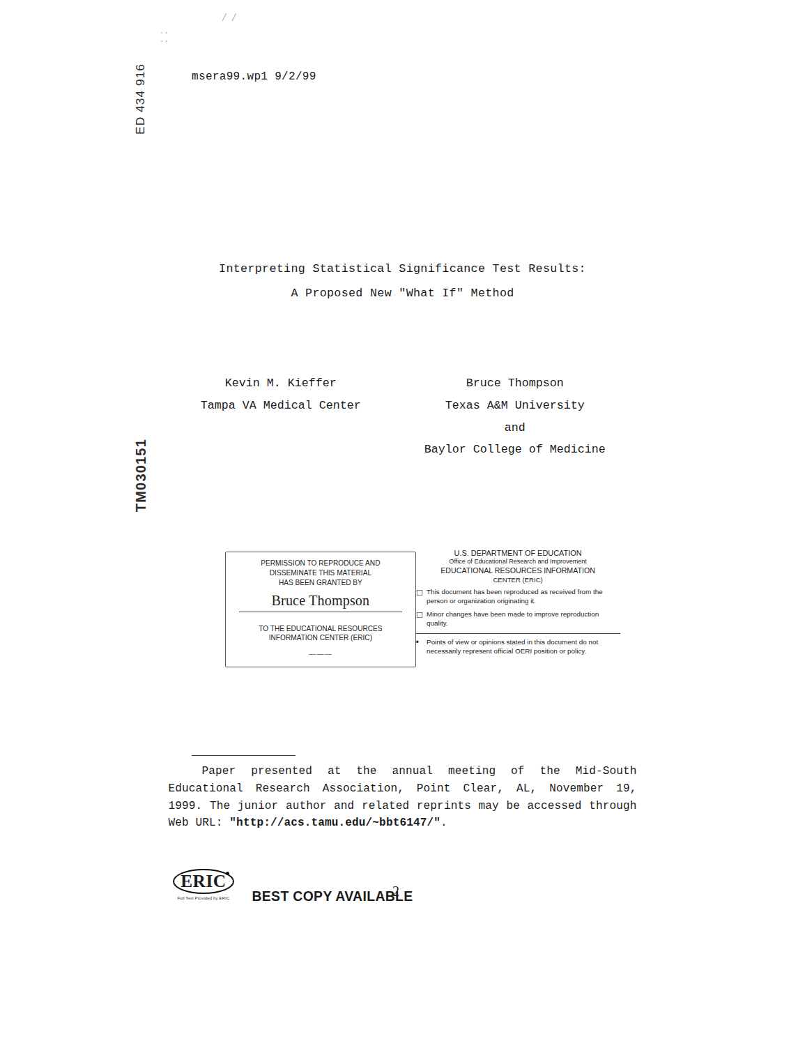⁄⁄
..
..
ED 434 916
TM030151
msera99.wp1 9/2/99
Interpreting Statistical Significance Test Results:
A Proposed New "What If" Method
| Kevin M. Kieffer | Bruce Thompson |
| Tampa VA Medical Center | Texas A&M University and Baylor College of Medicine |
PERMISSION TO REPRODUCE AND
DISSEMINATE THIS MATERIAL
HAS BEEN GRANTED BY
Bruce Thompson
TO THE EDUCATIONAL RESOURCES
INFORMATION CENTER (ERIC)
———
U.S. DEPARTMENT OF EDUCATION
Office of Educational Research and Improvement
EDUCATIONAL RESOURCES INFORMATION
CENTER (ERIC)
☐This document has been reproduced as received from the person or organization originating it.
☐Minor changes have been made to improve reproduction quality.
•Points of view or opinions stated in this document do not necessarily represent official OERI position or policy.
Paper presented at the annual meeting of the Mid-South Educational Research Association, Point Clear, AL, November 19, 1999. The junior author and related reprints may be accessed through Web URL: "http://acs.tamu.edu/~bbt6147/".
ERIC
Full Text Provided by ERIC
BEST COPY AVAILABLE
2